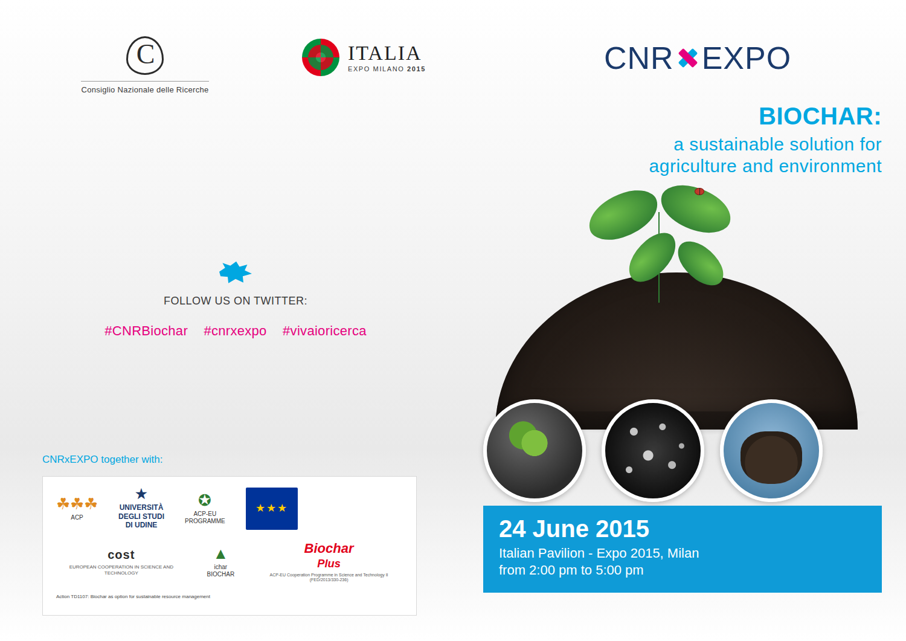C
Consiglio Nazionale delle Ricerche
ITALIA EXPO MILANO 2015
CNR EXPO
FOLLOW US ON TWITTER:
#CNRBiochar #cnrxexpo #vivaioricerca
CNRxEXPO together with:
☘☘☘ACP
★UNIVERSITÀ
DEGLI STUDI
DI UDINE
✪ACP-EU
PROGRAMME
★★★
cost EUROPEAN COOPERATION IN SCIENCE AND TECHNOLOGY
▲ichar
BIOCHAR
BiocharPlus ACP-EU Cooperation Programme in Science and Technology II (FED/2013/330-236)
Action TD1107: Biochar as option for sustainable resource management
BIOCHAR: a sustainable solution for
agriculture and environment
24 June 2015
Italian Pavilion - Expo 2015, Milan
from 2:00 pm to 5:00 pm